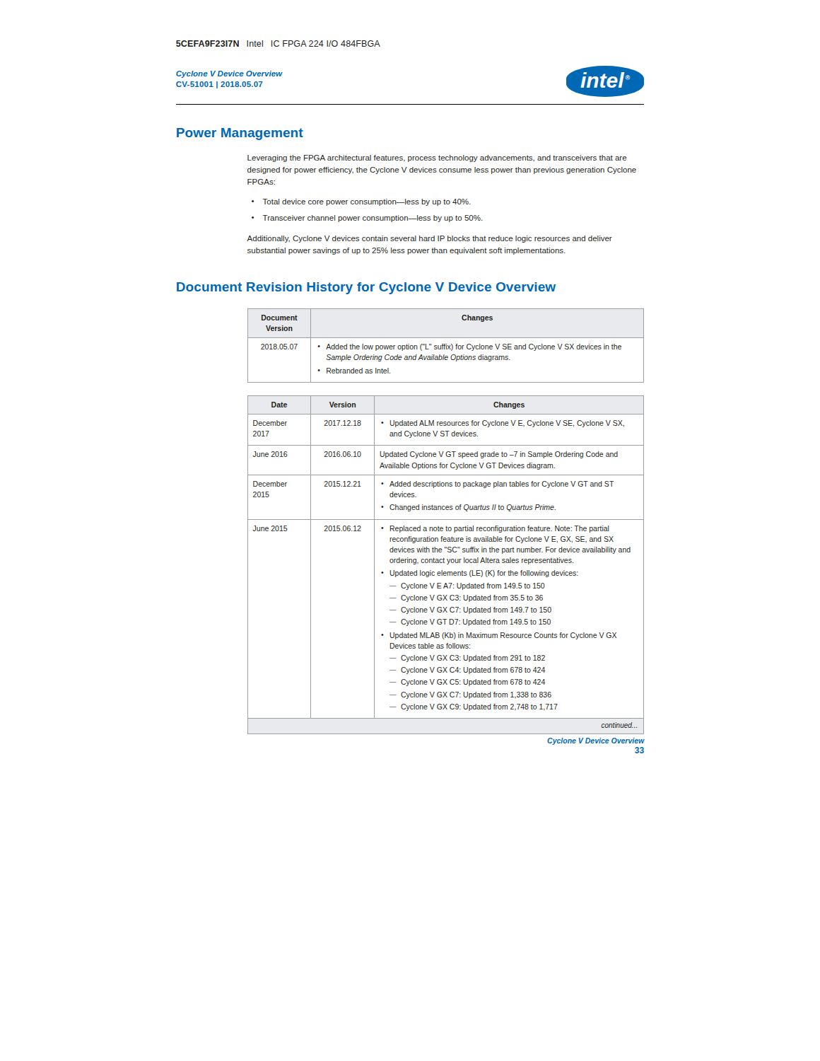5CEFA9F23I7N Intel IC FPGA 224 I/O 484FBGA
Cyclone V Device Overview
CV-51001 | 2018.05.07
intel®
Power Management
Leveraging the FPGA architectural features, process technology advancements, and transceivers that are designed for power efficiency, the Cyclone V devices consume less power than previous generation Cyclone FPGAs:
Total device core power consumption—less by up to 40%.
Transceiver channel power consumption—less by up to 50%.
Additionally, Cyclone V devices contain several hard IP blocks that reduce logic resources and deliver substantial power savings of up to 25% less power than equivalent soft implementations.
Document Revision History for Cyclone V Device Overview
| Document Version | Changes |
| --- | --- |
| 2018.05.07 | Added the low power option ("L" suffix) for Cyclone V SE and Cyclone V SX devices in the Sample Ordering Code and Available Options diagrams. Rebranded as Intel. |
| Date | Version | Changes |
| --- | --- | --- |
| December 2017 | 2017.12.18 | Updated ALM resources for Cyclone V E, Cyclone V SE, Cyclone V SX, and Cyclone V ST devices. |
| June 2016 | 2016.06.10 | Updated Cyclone V GT speed grade to –7 in Sample Ordering Code and Available Options for Cyclone V GT Devices diagram. |
| December 2015 | 2015.12.21 | Added descriptions to package plan tables for Cyclone V GT and ST devices. Changed instances of Quartus II to Quartus Prime . |
| June 2015 | 2015.06.12 | Replaced a note to partial reconfiguration feature. Note: The partial reconfiguration feature is available for Cyclone V E, GX, SE, and SX devices with the "SC" suffix in the part number. For device availability and ordering, contact your local Altera sales representatives. Updated logic elements (LE) (K) for the following devices: Cyclone V E A7: Updated from 149.5 to 150 Cyclone V GX C3: Updated from 35.5 to 36 Cyclone V GX C7: Updated from 149.7 to 150 Cyclone V GT D7: Updated from 149.5 to 150 Updated MLAB (Kb) in Maximum Resource Counts for Cyclone V GX Devices table as follows: Cyclone V GX C3: Updated from 291 to 182 Cyclone V GX C4: Updated from 678 to 424 Cyclone V GX C5: Updated from 678 to 424 Cyclone V GX C7: Updated from 1,338 to 836 Cyclone V GX C9: Updated from 2,748 to 1,717 |
| continued... |
Cyclone V Device Overview
33